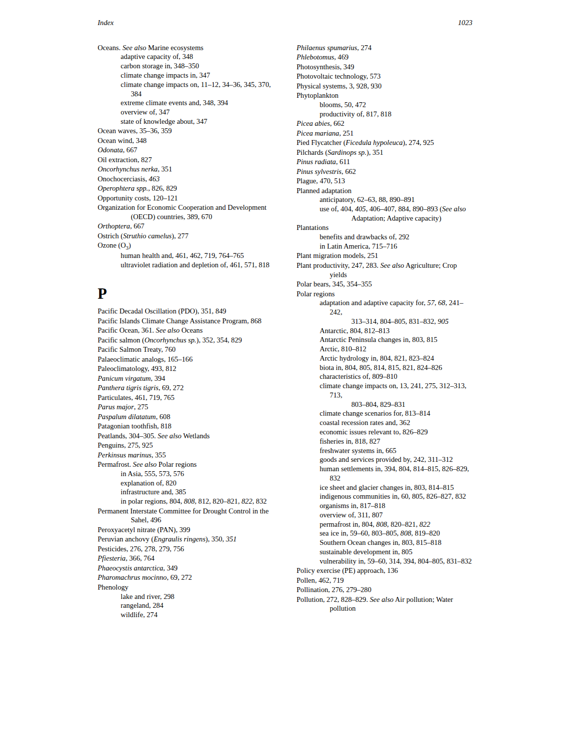Index 1023
Oceans. See also Marine ecosystems
adaptive capacity of, 348
carbon storage in, 348–350
climate change impacts in, 347
climate change impacts on, 11–12, 34–36, 345, 370, 384
extreme climate events and, 348, 394
overview of, 347
state of knowledge about, 347
Ocean waves, 35–36, 359
Ocean wind, 348
Odonata, 667
Oil extraction, 827
Oncorhynchus nerka, 351
Onochocerciasis, 463
Operophtera spp., 826, 829
Opportunity costs, 120–121
Organization for Economic Cooperation and Development (OECD) countries, 389, 670
Orthoptera, 667
Ostrich (Struthio camelus), 277
Ozone (O3)
human health and, 461, 462, 719, 764–765
ultraviolet radiation and depletion of, 461, 571, 818
P
Pacific Decadal Oscillation (PDO), 351, 849
Pacific Islands Climate Change Assistance Program, 868
Pacific Ocean, 361. See also Oceans
Pacific salmon (Oncorhynchus sp.), 352, 354, 829
Pacific Salmon Treaty, 760
Palaeoclimatic analogs, 165–166
Paleoclimatology, 493, 812
Panicum virgatum, 394
Panthera tigris tigris, 69, 272
Particulates, 461, 719, 765
Parus major, 275
Paspalum dilatatum, 608
Patagonian toothfish, 818
Peatlands, 304–305. See also Wetlands
Penguins, 275, 925
Perkinsus marinus, 355
Permafrost. See also Polar regions
in Asia, 555, 573, 576
explanation of, 820
infrastructure and, 385
in polar regions, 804, 808, 812, 820–821, 822, 832
Permanent Interstate Committee for Drought Control in the Sahel, 496
Peroxyacetyl nitrate (PAN), 399
Peruvian anchovy (Engraulis ringens), 350, 351
Pesticides, 276, 278, 279, 756
Pfiesteria, 366, 764
Phaeocystis antarctica, 349
Pharomachrus mocinno, 69, 272
Phenology
lake and river, 298
rangeland, 284
wildlife, 274
Philaenus spumarius, 274
Phlebotomus, 469
Photosynthesis, 349
Photovoltaic technology, 573
Physical systems, 3, 928, 930
Phytoplankton
blooms, 50, 472
productivity of, 817, 818
Picea abies, 662
Picea mariana, 251
Pied Flycatcher (Ficedula hypoleuca), 274, 925
Pilchards (Sardinops sp.), 351
Pinus radiata, 611
Pinus sylvestris, 662
Plague, 470, 513
Planned adaptation
anticipatory, 62–63, 88, 890–891
use of, 404, 405, 406–407, 884, 890–893 (See also Adaptation; Adaptive capacity)
Plantations
benefits and drawbacks of, 292
in Latin America, 715–716
Plant migration models, 251
Plant productivity, 247, 283. See also Agriculture; Crop yields
Polar bears, 345, 354–355
Polar regions
adaptation and adaptive capacity for, 57, 68, 241–242, 313–314, 804–805, 831–832, 905
Antarctic, 804, 812–813
Antarctic Peninsula changes in, 803, 815
Arctic, 810–812
Arctic hydrology in, 804, 821, 823–824
biota in, 804, 805, 814, 815, 821, 824–826
characteristics of, 809–810
climate change impacts on, 13, 241, 275, 312–313, 713, 803–804, 829–831
climate change scenarios for, 813–814
coastal recession rates and, 362
economic issues relevant to, 826–829
fisheries in, 818, 827
freshwater systems in, 665
goods and services provided by, 242, 311–312
human settlements in, 394, 804, 814–815, 826–829, 832
ice sheet and glacier changes in, 803, 814–815
indigenous communities in, 60, 805, 826–827, 832
organisms in, 817–818
overview of, 311, 807
permafrost in, 804, 808, 820–821, 822
sea ice in, 59–60, 803–805, 808, 819–820
Southern Ocean changes in, 803, 815–818
sustainable development in, 805
vulnerability in, 59–60, 314, 394, 804–805, 831–832
Policy exercise (PE) approach, 136
Pollen, 462, 719
Pollination, 276, 279–280
Pollution, 272, 828–829. See also Air pollution; Water pollution